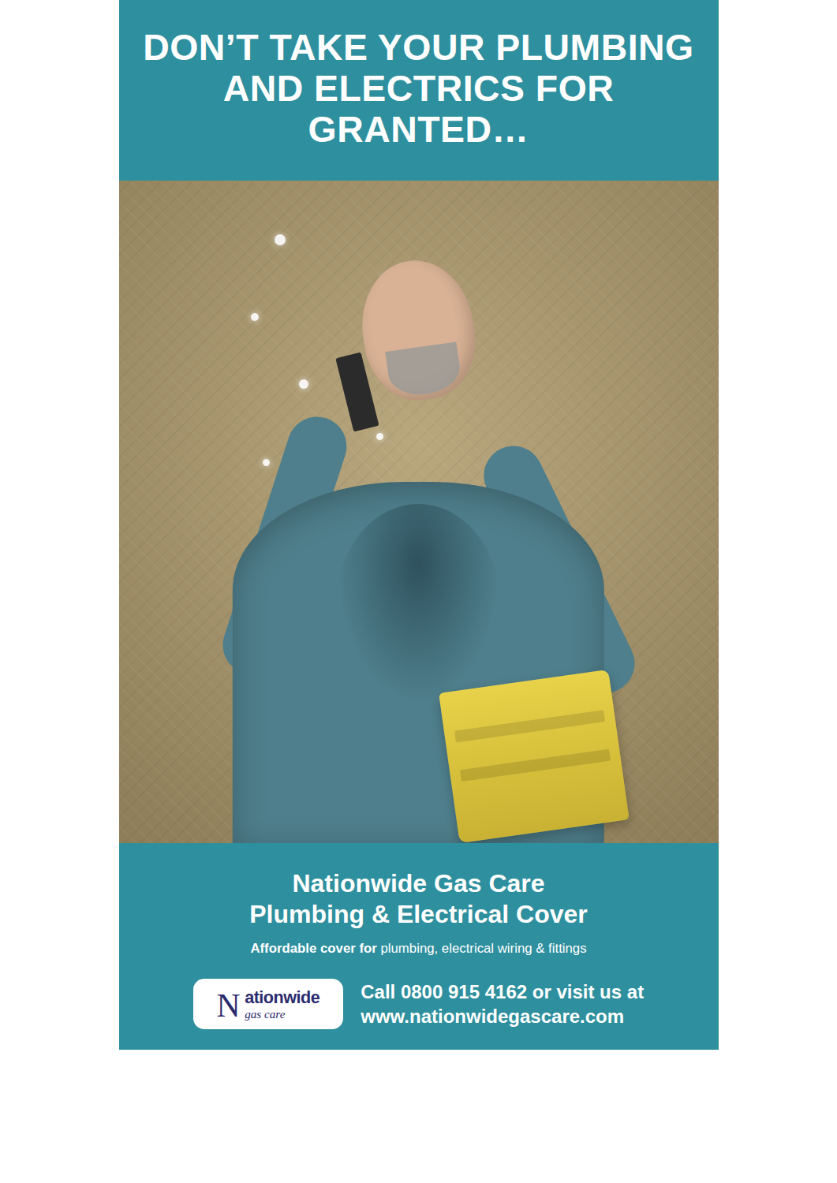Don’t take your plumbing and electrics for granted…
Nationwide Gas Care
Plumbing & Electrical Cover
Affordable cover for plumbing, electrical wiring & fittings
N ationwide gas care
Call 0800 915 4162 or visit us at
www.nationwidegascare.com